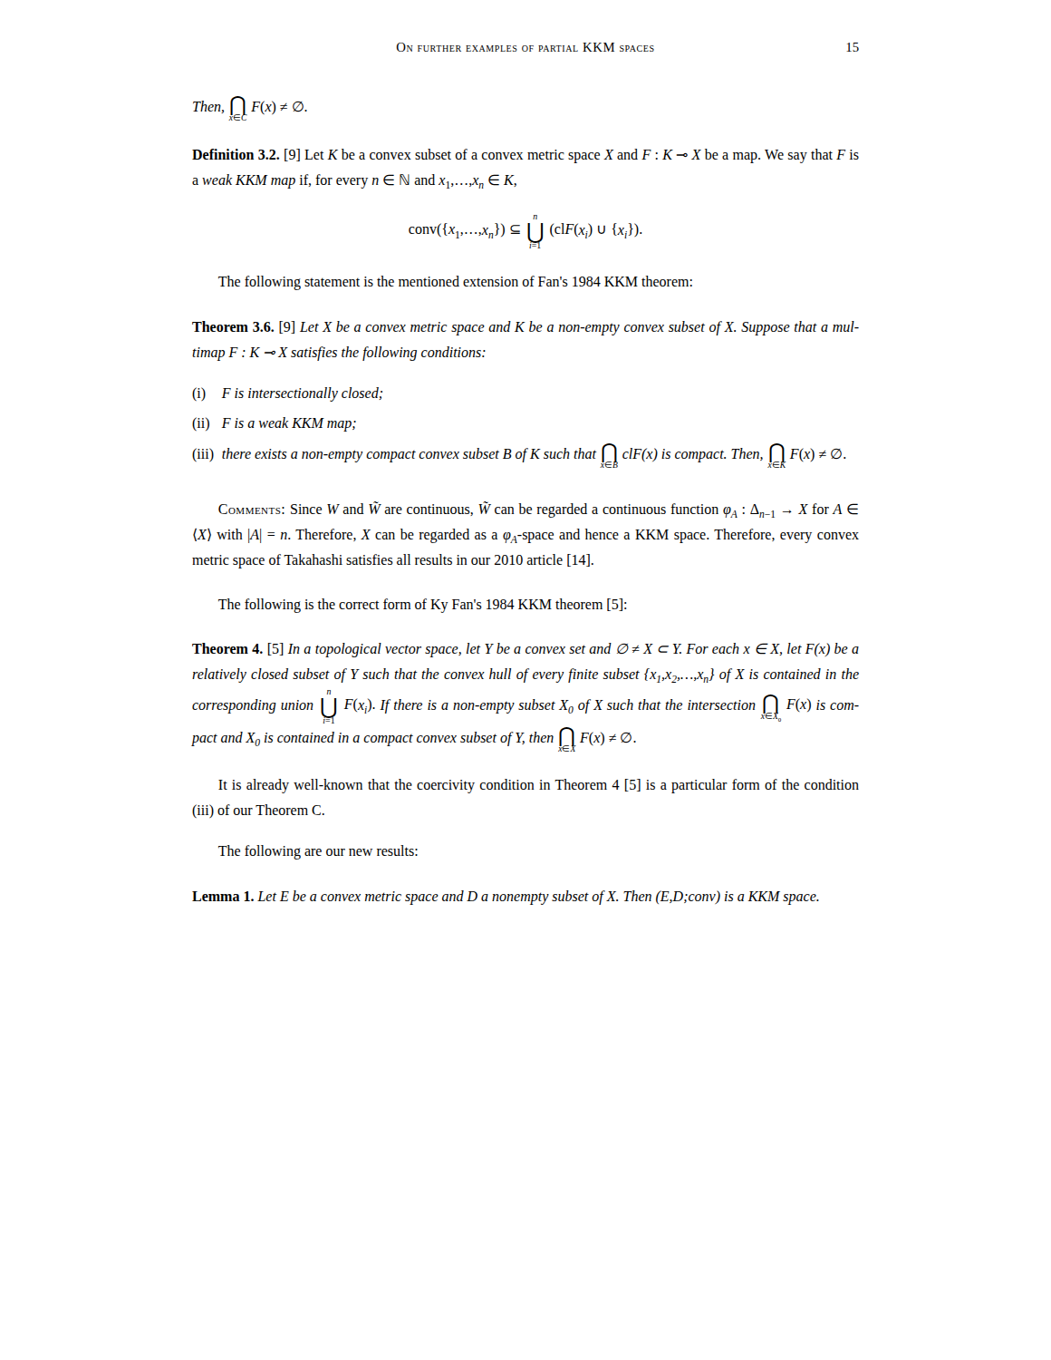On further examples of partial KKM spaces 15
Then, ⋂x∈C F(x) ≠ ∅.
Definition 3.2. [9] Let K be a convex subset of a convex metric space X and F : K ⊸ X be a map. We say that F is a weak KKM map if, for every n ∈ ℕ and x1,…,xn ∈ K,
conv({x1,…,xn}) ⊆ n⋃i=1 (clF(xi) ∪ {xi}).
The following statement is the mentioned extension of Fan's 1984 KKM theorem:
Theorem 3.6. [9] Let X be a convex metric space and K be a non-empty convex subset of X. Suppose that a multimap F : K ⊸ X satisfies the following conditions:
(i) F is intersectionally closed;
(ii) F is a weak KKM map;
(iii) there exists a non-empty compact convex subset B of K such that ⋂x∈B clF(x) is compact. Then, ⋂x∈K F(x) ≠ ∅.
Comments: Since W and W̃ are continuous, W̃ can be regarded a continuous function φA : Δn−1 → X for A ∈ ⟨X⟩ with |A| = n. Therefore, X can be regarded as a φA-space and hence a KKM space. Therefore, every convex metric space of Takahashi satisfies all results in our 2010 article [14].
The following is the correct form of Ky Fan's 1984 KKM theorem [5]:
Theorem 4. [5] In a topological vector space, let Y be a convex set and ∅ ≠ X ⊂ Y. For each x ∈ X, let F(x) be a relatively closed subset of Y such that the convex hull of every finite subset {x1,x2,…,xn} of X is contained in the corresponding union n⋃i=1 F(xi). If there is a non-empty subset X0 of X such that the intersection ⋂x∈X0 F(x) is compact and X0 is contained in a compact convex subset of Y, then ⋂x∈X F(x) ≠ ∅.
It is already well-known that the coercivity condition in Theorem 4 [5] is a particular form of the condition (iii) of our Theorem C.
The following are our new results:
Lemma 1. Let E be a convex metric space and D a nonempty subset of X. Then (E,D;conv) is a KKM space.